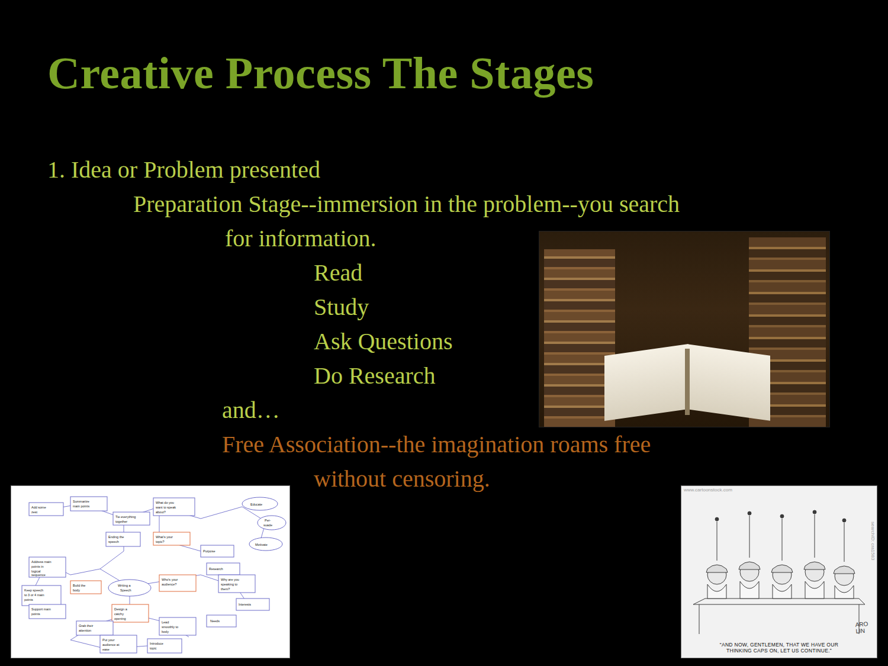Creative Process The Stages
1. Idea or Problem presented
Preparation Stage--immersion in the problem--you search
for information.
Read
Study
Ask Questions
Do Research
and…
Free Association--the imagination roams free
without censoring.
Add somezest Summarizemain points Tie everythingtogether What do youwant to speakabout? Educate Per-suade Motivate Ending thespeech What's yourtopic? Purpose Research Address mainpoints inlogicalsequence Keep speechto 3 or 4 mainpoints Build thebody Writing aSpeech Who's youraudience? Why are youspeaking tothem? Interests Needs Support mainpoints Design acatchyopening Leadsmoothly tobody Grab theirattention Put youraudience atease Introducetopic
www.cartoonstock.com
searchID: cra1583
ARO
LIN
“AND NOW, GENTLEMEN, THAT WE HAVE OUR
THINKING CAPS ON, LET US CONTINUE.”